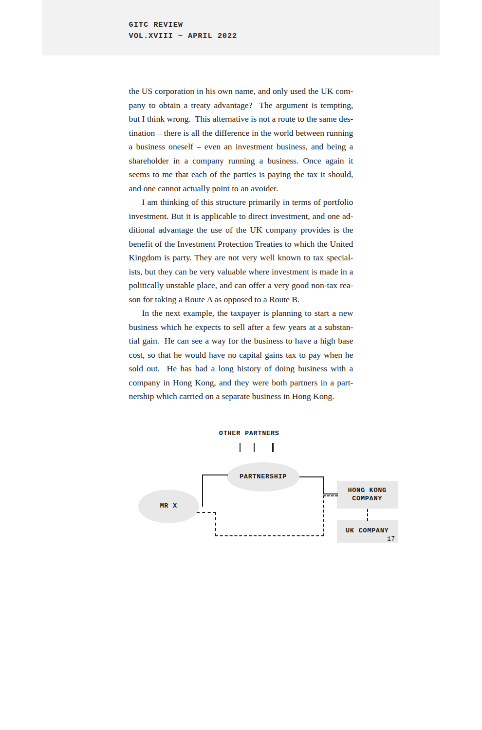GITC Review
Vol.XVIII ~ April 2022
the US corporation in his own name, and only used the UK company to obtain a treaty advantage? The argument is tempting, but I think wrong. This alternative is not a route to the same destination – there is all the difference in the world between running a business oneself – even an investment business, and being a shareholder in a company running a business. Once again it seems to me that each of the parties is paying the tax it should, and one cannot actually point to an avoider.
I am thinking of this structure primarily in terms of portfolio investment. But it is applicable to direct investment, and one additional advantage the use of the UK company provides is the benefit of the Investment Protection Treaties to which the United Kingdom is party. They are not very well known to tax specialists, but they can be very valuable where investment is made in a politically unstable place, and can offer a very good non-tax reason for taking a Route A as opposed to a Route B.
In the next example, the taxpayer is planning to start a new business which he expects to sell after a few years at a substantial gain. He can see a way for the business to have a high base cost, so that he would have no capital gains tax to pay when he sold out. He has had a long history of doing business with a company in Hong Kong, and they were both partners in a partnership which carried on a separate business in Hong Kong.
OTHER PARTNERS
MR X
PARTNERSHIP
HONG KONG
COMPANY
UK COMPANY
17